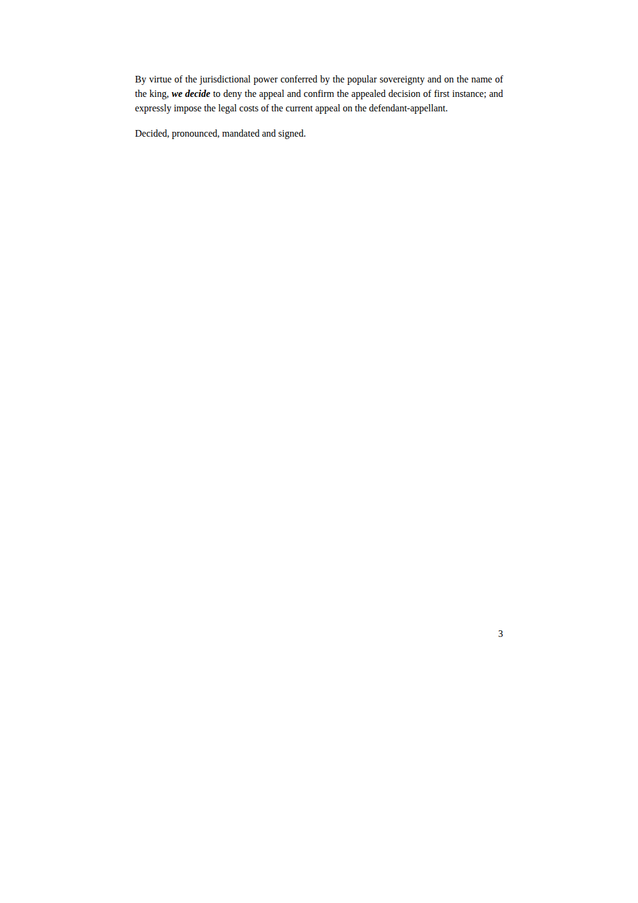By virtue of the jurisdictional power conferred by the popular sovereignty and on the name of the king, we decide to deny the appeal and confirm the appealed decision of first instance; and expressly impose the legal costs of the current appeal on the defendant-appellant.
Decided, pronounced, mandated and signed.
3